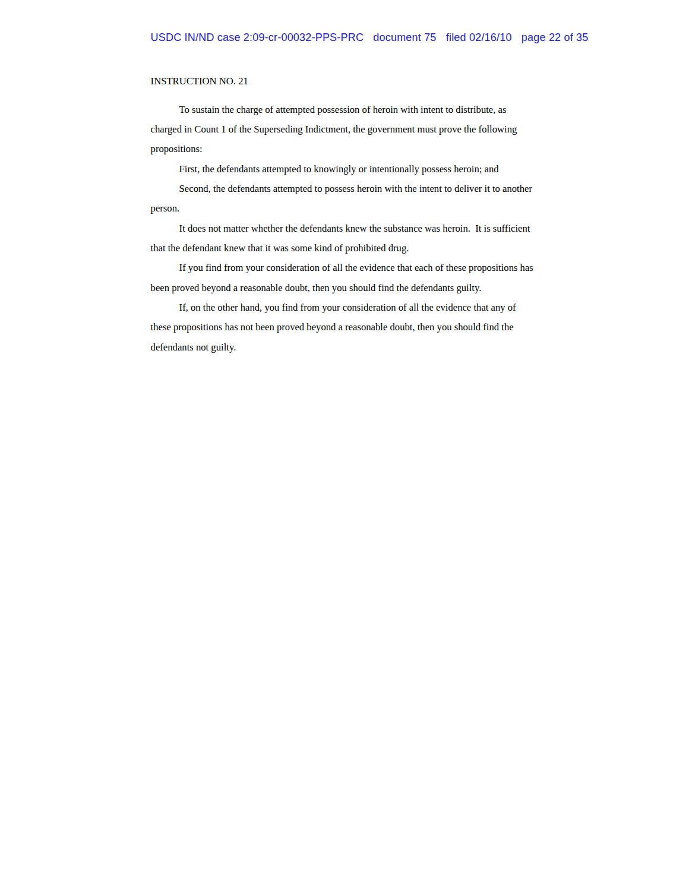USDC IN/ND case 2:09-cr-00032-PPS-PRC document 75 filed 02/16/10 page 22 of 35
INSTRUCTION NO. 21
To sustain the charge of attempted possession of heroin with intent to distribute, as charged in Count 1 of the Superseding Indictment, the government must prove the following propositions:
First, the defendants attempted to knowingly or intentionally possess heroin; and
Second, the defendants attempted to possess heroin with the intent to deliver it to another person.
It does not matter whether the defendants knew the substance was heroin. It is sufficient that the defendant knew that it was some kind of prohibited drug.
If you find from your consideration of all the evidence that each of these propositions has been proved beyond a reasonable doubt, then you should find the defendants guilty.
If, on the other hand, you find from your consideration of all the evidence that any of these propositions has not been proved beyond a reasonable doubt, then you should find the defendants not guilty.